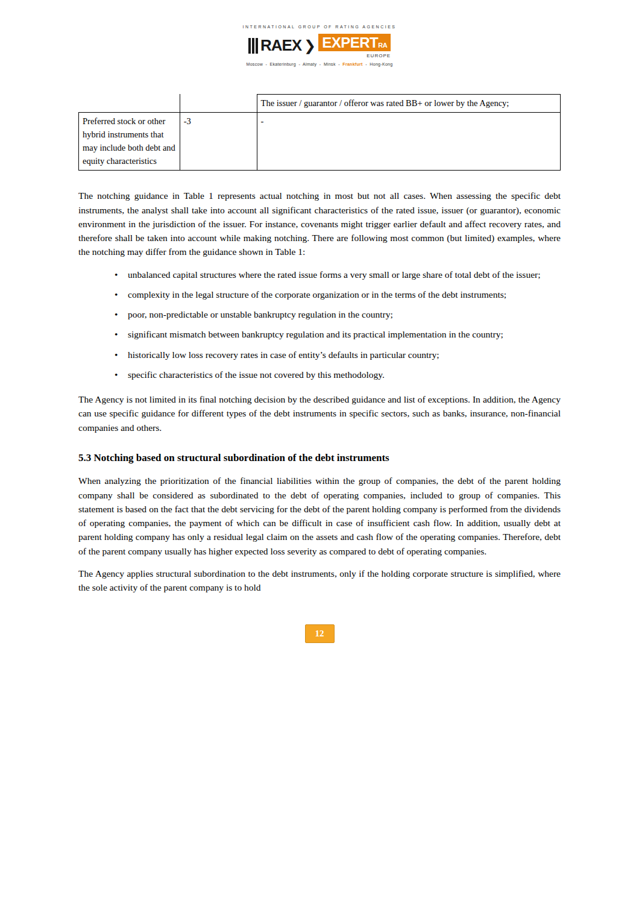INTERNATIONAL GROUP OF RATING AGENCIES
RAEX ❯ EXPERTRA
EUROPE
Moscow - Ekaterinburg - Almaty - Minsk - Frankfurt - Hong-Kong
| | | The issuer / guarantor / offeror was rated BB+ or lower by the Agency; |
| Preferred stock or other hybrid instruments that may include both debt and equity characteristics | -3 | - |
The notching guidance in Table 1 represents actual notching in most but not all cases. When assessing the specific debt instruments, the analyst shall take into account all significant characteristics of the rated issue, issuer (or guarantor), economic environment in the jurisdiction of the issuer. For instance, covenants might trigger earlier default and affect recovery rates, and therefore shall be taken into account while making notching. There are following most common (but limited) examples, where the notching may differ from the guidance shown in Table 1:
unbalanced capital structures where the rated issue forms a very small or large share of total debt of the issuer;
complexity in the legal structure of the corporate organization or in the terms of the debt instruments;
poor, non-predictable or unstable bankruptcy regulation in the country;
significant mismatch between bankruptcy regulation and its practical implementation in the country;
historically low loss recovery rates in case of entity’s defaults in particular country;
specific characteristics of the issue not covered by this methodology.
The Agency is not limited in its final notching decision by the described guidance and list of exceptions. In addition, the Agency can use specific guidance for different types of the debt instruments in specific sectors, such as banks, insurance, non-financial companies and others.
5.3 Notching based on structural subordination of the debt instruments
When analyzing the prioritization of the financial liabilities within the group of companies, the debt of the parent holding company shall be considered as subordinated to the debt of operating companies, included to group of companies. This statement is based on the fact that the debt servicing for the debt of the parent holding company is performed from the dividends of operating companies, the payment of which can be difficult in case of insufficient cash flow. In addition, usually debt at parent holding company has only a residual legal claim on the assets and cash flow of the operating companies. Therefore, debt of the parent company usually has higher expected loss severity as compared to debt of operating companies.
The Agency applies structural subordination to the debt instruments, only if the holding corporate structure is simplified, where the sole activity of the parent company is to hold
12